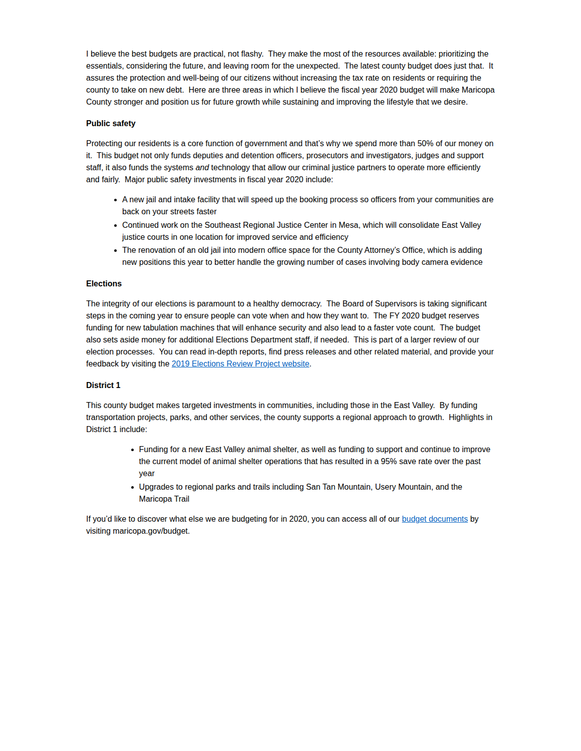I believe the best budgets are practical, not flashy. They make the most of the resources available: prioritizing the essentials, considering the future, and leaving room for the unexpected. The latest county budget does just that. It assures the protection and well-being of our citizens without increasing the tax rate on residents or requiring the county to take on new debt. Here are three areas in which I believe the fiscal year 2020 budget will make Maricopa County stronger and position us for future growth while sustaining and improving the lifestyle that we desire.
Public safety
Protecting our residents is a core function of government and that’s why we spend more than 50% of our money on it. This budget not only funds deputies and detention officers, prosecutors and investigators, judges and support staff, it also funds the systems and technology that allow our criminal justice partners to operate more efficiently and fairly. Major public safety investments in fiscal year 2020 include:
A new jail and intake facility that will speed up the booking process so officers from your communities are back on your streets faster
Continued work on the Southeast Regional Justice Center in Mesa, which will consolidate East Valley justice courts in one location for improved service and efficiency
The renovation of an old jail into modern office space for the County Attorney’s Office, which is adding new positions this year to better handle the growing number of cases involving body camera evidence
Elections
The integrity of our elections is paramount to a healthy democracy. The Board of Supervisors is taking significant steps in the coming year to ensure people can vote when and how they want to. The FY 2020 budget reserves funding for new tabulation machines that will enhance security and also lead to a faster vote count. The budget also sets aside money for additional Elections Department staff, if needed. This is part of a larger review of our election processes. You can read in-depth reports, find press releases and other related material, and provide your feedback by visiting the 2019 Elections Review Project website.
District 1
This county budget makes targeted investments in communities, including those in the East Valley. By funding transportation projects, parks, and other services, the county supports a regional approach to growth. Highlights in District 1 include:
Funding for a new East Valley animal shelter, as well as funding to support and continue to improve the current model of animal shelter operations that has resulted in a 95% save rate over the past year
Upgrades to regional parks and trails including San Tan Mountain, Usery Mountain, and the Maricopa Trail
If you’d like to discover what else we are budgeting for in 2020, you can access all of our budget documents by visiting maricopa.gov/budget.